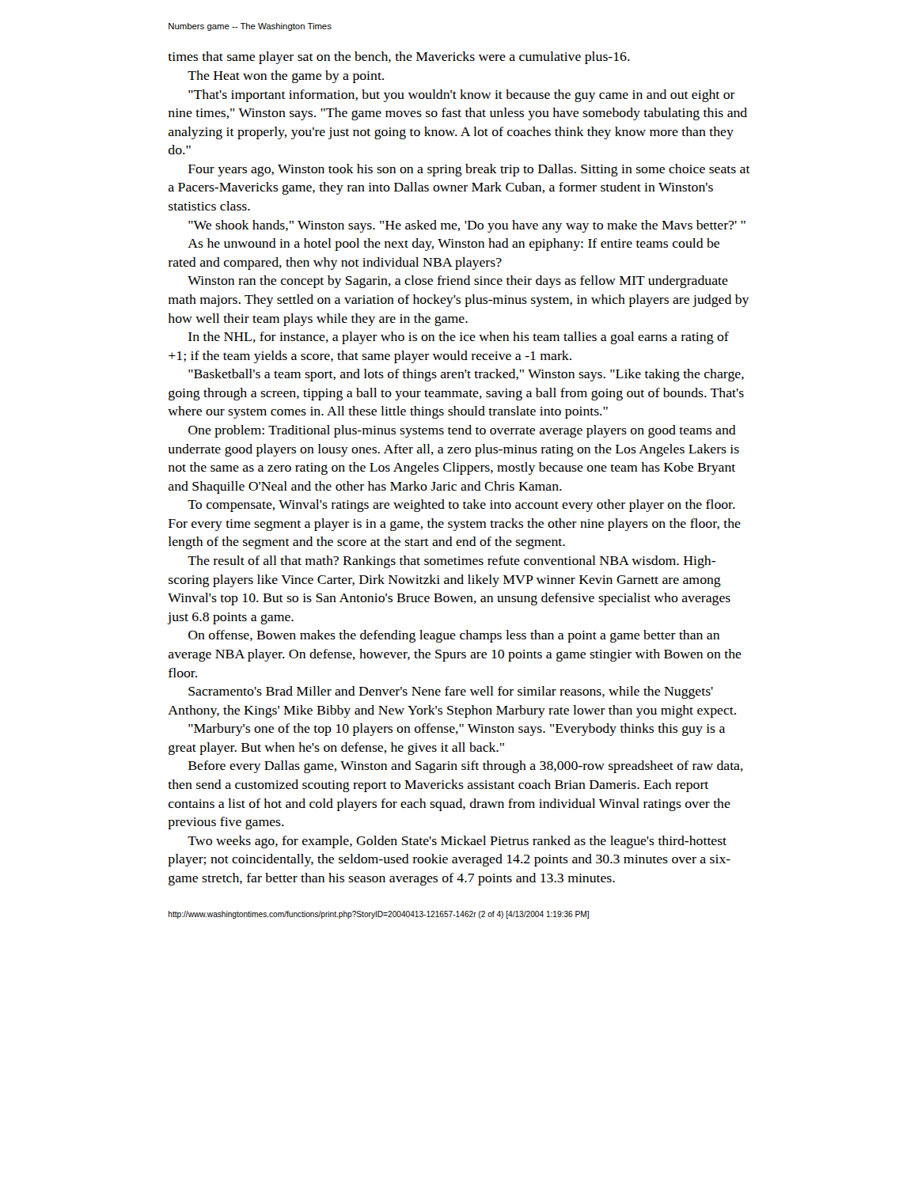Numbers game -- The Washington Times
times that same player sat on the bench, the Mavericks were a cumulative plus-16.
The Heat won the game by a point.
"That's important information, but you wouldn't know it because the guy came in and out eight or nine times," Winston says. "The game moves so fast that unless you have somebody tabulating this and analyzing it properly, you're just not going to know. A lot of coaches think they know more than they do."
Four years ago, Winston took his son on a spring break trip to Dallas. Sitting in some choice seats at a Pacers-Mavericks game, they ran into Dallas owner Mark Cuban, a former student in Winston's statistics class.
"We shook hands," Winston says. "He asked me, 'Do you have any way to make the Mavs better?' "
As he unwound in a hotel pool the next day, Winston had an epiphany: If entire teams could be rated and compared, then why not individual NBA players?
Winston ran the concept by Sagarin, a close friend since their days as fellow MIT undergraduate math majors. They settled on a variation of hockey's plus-minus system, in which players are judged by how well their team plays while they are in the game.
In the NHL, for instance, a player who is on the ice when his team tallies a goal earns a rating of +1; if the team yields a score, that same player would receive a -1 mark.
"Basketball's a team sport, and lots of things aren't tracked," Winston says. "Like taking the charge, going through a screen, tipping a ball to your teammate, saving a ball from going out of bounds. That's where our system comes in. All these little things should translate into points."
One problem: Traditional plus-minus systems tend to overrate average players on good teams and underrate good players on lousy ones. After all, a zero plus-minus rating on the Los Angeles Lakers is not the same as a zero rating on the Los Angeles Clippers, mostly because one team has Kobe Bryant and Shaquille O'Neal and the other has Marko Jaric and Chris Kaman.
To compensate, Winval's ratings are weighted to take into account every other player on the floor. For every time segment a player is in a game, the system tracks the other nine players on the floor, the length of the segment and the score at the start and end of the segment.
The result of all that math? Rankings that sometimes refute conventional NBA wisdom. High-scoring players like Vince Carter, Dirk Nowitzki and likely MVP winner Kevin Garnett are among Winval's top 10. But so is San Antonio's Bruce Bowen, an unsung defensive specialist who averages just 6.8 points a game.
On offense, Bowen makes the defending league champs less than a point a game better than an average NBA player. On defense, however, the Spurs are 10 points a game stingier with Bowen on the floor.
Sacramento's Brad Miller and Denver's Nene fare well for similar reasons, while the Nuggets' Anthony, the Kings' Mike Bibby and New York's Stephon Marbury rate lower than you might expect.
"Marbury's one of the top 10 players on offense," Winston says. "Everybody thinks this guy is a great player. But when he's on defense, he gives it all back."
Before every Dallas game, Winston and Sagarin sift through a 38,000-row spreadsheet of raw data, then send a customized scouting report to Mavericks assistant coach Brian Dameris. Each report contains a list of hot and cold players for each squad, drawn from individual Winval ratings over the previous five games.
Two weeks ago, for example, Golden State's Mickael Pietrus ranked as the league's third-hottest player; not coincidentally, the seldom-used rookie averaged 14.2 points and 30.3 minutes over a six-game stretch, far better than his season averages of 4.7 points and 13.3 minutes.
http://www.washingtontimes.com/functions/print.php?StoryID=20040413-121657-1462r (2 of 4) [4/13/2004 1:19:36 PM]